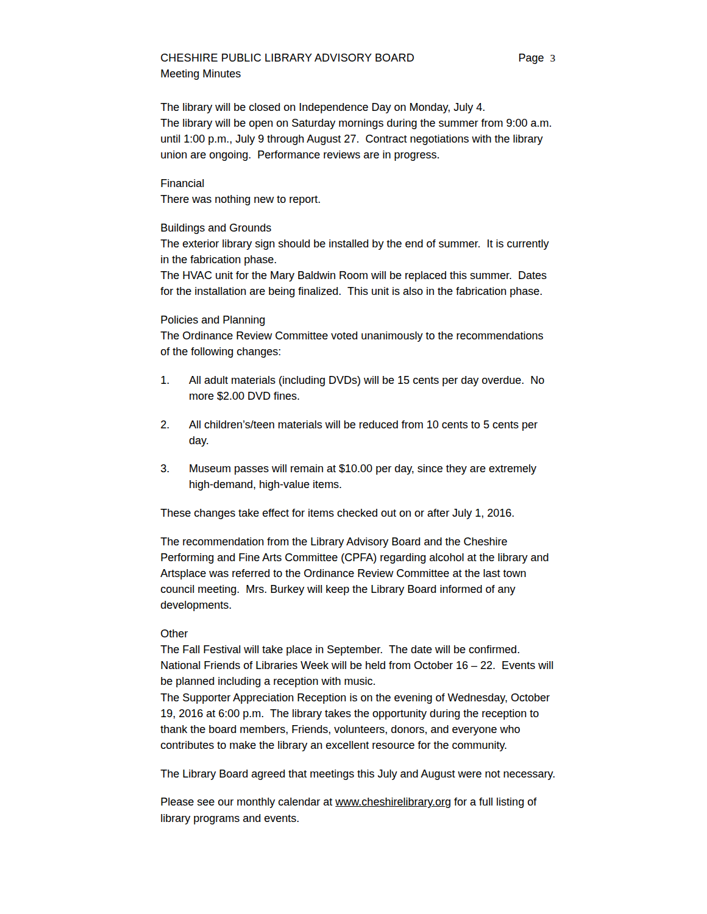Page 3
CHESHIRE PUBLIC LIBRARY ADVISORY BOARD
Meeting Minutes
The library will be closed on Independence Day on Monday, July 4.
The library will be open on Saturday mornings during the summer from 9:00 a.m. until 1:00 p.m., July 9 through August 27. Contract negotiations with the library union are ongoing. Performance reviews are in progress.
Financial
There was nothing new to report.
Buildings and Grounds
The exterior library sign should be installed by the end of summer. It is currently in the fabrication phase.
The HVAC unit for the Mary Baldwin Room will be replaced this summer. Dates for the installation are being finalized. This unit is also in the fabrication phase.
Policies and Planning
The Ordinance Review Committee voted unanimously to the recommendations of the following changes:
1. All adult materials (including DVDs) will be 15 cents per day overdue. No more $2.00 DVD fines.
2. All children’s/teen materials will be reduced from 10 cents to 5 cents per day.
3. Museum passes will remain at $10.00 per day, since they are extremely high-demand, high-value items.
These changes take effect for items checked out on or after July 1, 2016.
The recommendation from the Library Advisory Board and the Cheshire Performing and Fine Arts Committee (CPFA) regarding alcohol at the library and Artsplace was referred to the Ordinance Review Committee at the last town council meeting. Mrs. Burkey will keep the Library Board informed of any developments.
Other
The Fall Festival will take place in September. The date will be confirmed.
National Friends of Libraries Week will be held from October 16 – 22. Events will be planned including a reception with music.
The Supporter Appreciation Reception is on the evening of Wednesday, October 19, 2016 at 6:00 p.m. The library takes the opportunity during the reception to thank the board members, Friends, volunteers, donors, and everyone who contributes to make the library an excellent resource for the community.
The Library Board agreed that meetings this July and August were not necessary.
Please see our monthly calendar at www.cheshirelibrary.org for a full listing of library programs and events.